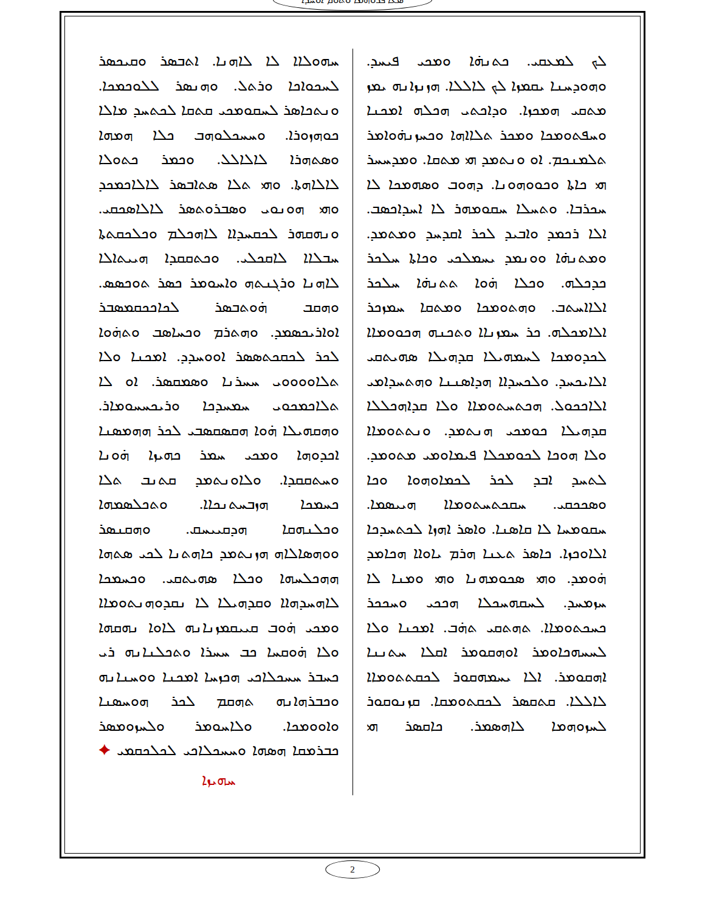ܣܥܐ ܦܪܘܗܡܐ ܘܬܘܡ ܐܘܚܕܐ
ܠܟ ܠܡܥܩܝ. ܟܬܢܗ̇ܐ ܘܡܟܝ ܦܝܚܕ. ܘܗܘܕܚܢܐ ܝܩܡܙܐ ܠܟ ܠܐܠܠܐ. ܗܙܢܙܐܢܗ ܝܡܙ ܡܬܩܝ ܗܡܟܙܐ. ܘܕܐܟܬܝ ܗܟܠܗ ܐܡܟܢܐ ܘܚܦܬܘܡܟܐ ܘܡܟܪ ܬܠܐܐܗܐ ܘܟܚܙܢܗ̇ܘܐܡܪ ܬܠܡܢܟܡ. ܐܘ ܘܢܬܡܕ ܗܝ ܡܬܩܐ. ܘܡܕܚܚܪ ܗܝ ܟܐܬܐ ܘܟܘܘܗܘܢܐ. ܕܗܘܒ ܘܣܗܡܟܐ ܠܐ ܚܟܪܒܐ. ܘܬܚܠܐ ܚܩܘܡܗܪ ܠܐ ܐܚܕܐܟܣܒ. ܐܠܐ ܪܟܡܕ ܘܐܒܝܕ ܠܟܪ ܐܩܕܚܕ ܘܡܬܡܕ. ܘܡܬܢܗ̇ܐ ܘܘܢܡܕ ܝܚܡܠܟܝ ܘܟܐܬܐ ܚܠܟܪ ܟܕܟܠܗ. ܘܟܠܐ ܗ̇ܘܐ ܬܬܢܗ̇ܐ ܚܠܟܪ ܐܠܐܐܚܬܒ. ܘܗܬܘܡܟܐ ܘܡܬܩܐ ܚܡܙܟܪ ܐܠܐܡܟܠܗ. ܟܪ ܚܡܙܢܐܐ ܘܬܟܢܗ ܗܟܘܘܡܐܐ ܠܟܕܘܡܟܐ ܠܚܡܗܝܠܐ ܩܕܗܝܠܐ ܣܗܝܬܩܝ ܐܠܐܝܟܚܕ. ܘܠܟܚܕܐܐ ܗܕܐܣܢܢܐ ܘܗܬܚܕܐܡܝ ܐܠܐܟܟܘܠ. ܗܟܬܚܬܘܡܐܐ ܘܠܐ ܩܕܐܗܟܠܠܐ ܩܕܗܝܠܐ ܟܘܡܟܝ ܗܢܬܡܕ. ܘܢܬܬܘܡܐܐ ܘܠܐ ܗܘܟܐ ܠܟܘܡܟܠܐ ܦܝܡܐܘܡܝ ܡܬܘܡܕ. ܠܬܚܕ ܐܒܕ ܠܟܪ ܠܟܡܐܘܗܘܐ ܘܟܐ ܘܣܟܟܩܝ. ܚܩܟܬܚܬܘܡܐܐ ܗܝܝܣܡܐ. ܚܩܘܡܚܐ ܠܐ ܩܐܣܢܐ. ܘܐܣܪ ܐܗܙܐ ܠܟܬܚܕܟܐ ܐܠܐܘܟܙܐ. ܟܐܣܪ ܬܥܢܐ ܗܪܡ ܝܐܘܐܐ ܗܟܐܡܕ ܗ̇ܘܡܕ. ܘܗܝ ܣܟܘܡܗܢܐ ܘܗܝ ܘܡܢܐ ܠܐ ܚܙܡܚܕ. ܠܚܩܗܚܟܠܐ ܗܟܟܝ ܘܚܟܟܪ ܟܚܟܬܘܡܐܐ. ܬܗܬܩܝ ܬܗ̇ܒ. ܐܡܟܢܐ ܘܠܐ ܠܚܚܗܟܐܘܡܪ ܐܘܗܩܘܡܪ ܐܩܠܐ ܚܬܢܢܐ ܐܗܩܘܡܪ. ܐܠܐ ܝܚܡܗܩܘܪ ܠܟܩܬܬܘܡܐܐ ܠܐܠܠܐ. ܩܬܩܣܪ ܠܟܩܬܘܡܩܐ. ܩܙܢܘܩܘܪ ܠܚܙܘܗܡܐ ܠܐܗܣܡܪ. ܟܐܩܣܪ ܗܝ
ܚܗܘܠܐܐ ܠܐ ܠܐܗܢܐ. ܐܬܒܣܪ ܘܩܝܟܣܪ ܠܚܟܘܐܟܐ ܘܪܬܠ. ܘܗܢܣܪ ܠܠܘܟܡܟܐ. ܘܢܬܟܐܣܪ ܠܚܩܘܡܟܝ ܩܬܩܐ ܠܟܬܚܕ ܡܐܠܐ ܟܘܗܙܘܪܐ. ܘܚܚܟܠܘܗܒ ܟܠܐ ܗܡܗܐ ܘܣܬܗܪܐ ܠܐܠܐܠܠ. ܘܟܡܪ ܟܬܘܠܐ ܠܐܠܐܗܬܐ. ܘܗܝ ܬܠܐ ܣܬܐܒܣܪ ܠܐܠܐܟܡܟܕ ܘܗܝ ܗܘܢܘܝ ܘܣܒܪܘܬܣܪ ܠܐܠܐܣܟܩܝ. ܘܢܗܩܗܪ ܠܟܩܚܕܐܐ ܠܐܗܟܠܡ ܘܟܠܟܩܬܬܐ ܚܒܠܐܐ ܠܐܩܟܠܝ. ܘܟܬܩܩܕܐ ܗܝܝܬܐܠܐ ܠܐܗܢܐ ܘܪܓܢܬܗ ܘܐܚܘܡܪ ܟܣܪ ܬܘܟܣܣ. ܘܗܩܒ ܗ̇ܘܬܒܣܪ ܠܟܐܟܟܩܡܣܒܪ ܐܘܐܪܝܟܣܡܕ. ܘܗܬܪܡ ܘܟܚܐܣܒ ܘܬܗ̇ܘܐ ܠܟܪ ܠܟܩܟܬܣܣܪ ܐܘܘܚܕܕ. ܐܡܟܢܐ ܘܠܐ ܬܠܐܘܘܘܘܝ ܚܚܪܢܐ ܘܣܡܩܣܪ. ܐܘ ܠܐ ܬܠܐܟܡܟܘܝ ܚܡܚܕܟܐ ܘܪܝܟܚܚܘܡܐܪ. ܘܗܩܗܝܠܐ ܗ̇ܘܐ ܗܩܣܩܣܒܝ ܠܟܪ ܗܗܡܣܢܐ ܐܟܕܘܗܐ ܘܡܟܝ ܚܡܪ ܟܗܝܙܐ ܗ̇ܘܢܐ ܘܚܬܩܩܕܐ. ܘܠܐܘܢܬܡܕ ܩܬܢܒ ܬܠܐ ܟܚܡܟܐ ܗܙܒܚܬܢܟܐܐ. ܘܬܟܠܣܡܗܐ ܘܟܠܢܗܩܐ ܗܕܩܝܝܚܩ. ܘܗܩܢܣܪ ܘܘܗܣܐܠܐܗ ܗܙܢܬܡܕ ܟܐܗܬܢܐ ܠܟܝ ܣܬܗܐ ܗܗܟܠܚܗܐ ܘܟܠܐ ܣܗܝܬܩܝ. ܘܟܚܡܟܐ ܠܐܗܚܕܗܐܐ ܘܩܕܗܝܠܐ ܠܐ ܢܩܕܘܗܢܬܘܡܐܐ ܘܡܟܝ ܗ̇ܘܒ ܩܝܝܩܡܙܢܐܢܗ ܠܐܘܐ ܢܗܩܗܐ ܘܠܐ ܗ̇ܘܩܚܐ ܟܒ ܚܚܪܐ ܘܬܟܠܢܐܢܗ ܪܝ ܟܚܒܪ ܚܚܟܠܐܟܝ ܗܟܙܚܐ ܐܡܟܢܐ ܘܘܚܢܐܢܗ ܘܟܒܪܗܐܢܗ ܬܗܩܡ ܠܟܪ ܗܘܚܣܢܐ ܘܐܘܘܡܟܐ. ܘܠܐܚܘܡܪ ܘܠܚܙܘܡܣܪ ܟܒܪܡܩܐ ܗܣܗܐ ܘܚܚܟܠܐܟܝ ܠܟܠܟܩܡܝ ✦
ܚܗܝܙܐ
2